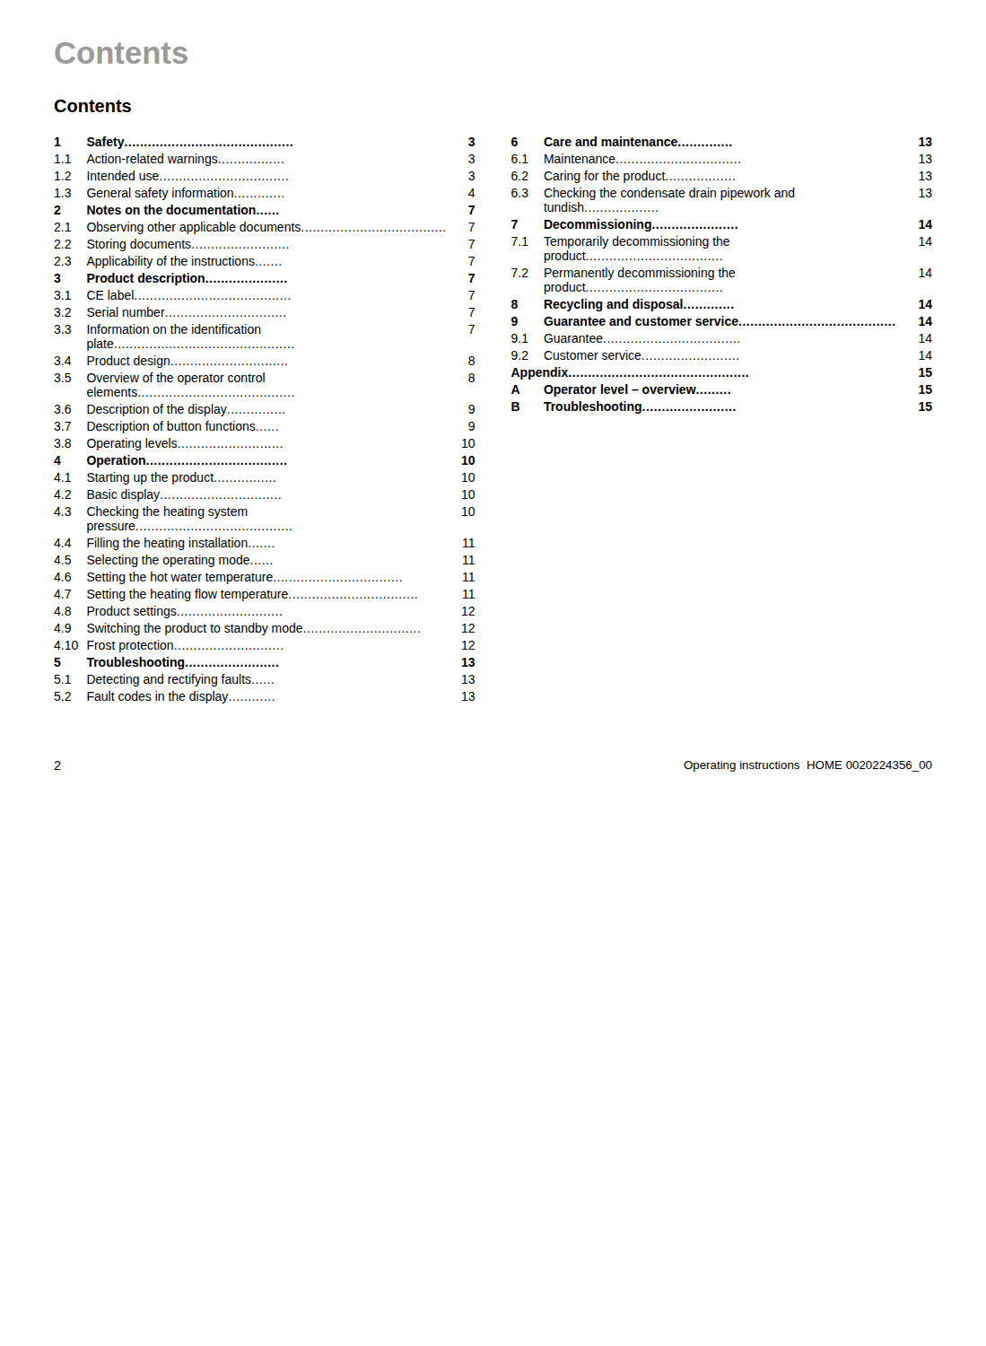Contents
Contents
| 1 | Safety ........................................... | 3 |
| 1.1 | Action-related warnings ................. | 3 |
| 1.2 | Intended use ................................. | 3 |
| 1.3 | General safety information ............. | 4 |
| 2 | Notes on the documentation ...... | 7 |
| 2.1 | Observing other applicable documents ..................................... | 7 |
| 2.2 | Storing documents ......................... | 7 |
| 2.3 | Applicability of the instructions ....... | 7 |
| 3 | Product description ..................... | 7 |
| 3.1 | CE label ........................................ | 7 |
| 3.2 | Serial number ............................... | 7 |
| 3.3 | Information on the identification plate .............................................. | 7 |
| 3.4 | Product design .............................. | 8 |
| 3.5 | Overview of the operator control elements ........................................ | 8 |
| 3.6 | Description of the display ............... | 9 |
| 3.7 | Description of button functions ...... | 9 |
| 3.8 | Operating levels ........................... | 10 |
| 4 | Operation .................................... | 10 |
| 4.1 | Starting up the product ................ | 10 |
| 4.2 | Basic display ............................... | 10 |
| 4.3 | Checking the heating system pressure ........................................ | 10 |
| 4.4 | Filling the heating installation ....... | 11 |
| 4.5 | Selecting the operating mode ...... | 11 |
| 4.6 | Setting the hot water temperature ................................. | 11 |
| 4.7 | Setting the heating flow temperature ................................. | 11 |
| 4.8 | Product settings ........................... | 12 |
| 4.9 | Switching the product to standby mode .............................. | 12 |
| 4.10 | Frost protection ............................ | 12 |
| 5 | Troubleshooting ........................ | 13 |
| 5.1 | Detecting and rectifying faults ...... | 13 |
| 5.2 | Fault codes in the display ............ | 13 |
| 6 | Care and maintenance .............. | 13 |
| 6.1 | Maintenance ................................ | 13 |
| 6.2 | Caring for the product .................. | 13 |
| 6.3 | Checking the condensate drain pipework and tundish ................... | 13 |
| 7 | Decommissioning ...................... | 14 |
| 7.1 | Temporarily decommissioning the product ................................... | 14 |
| 7.2 | Permanently decommissioning the product ................................... | 14 |
| 8 | Recycling and disposal ............. | 14 |
| 9 | Guarantee and customer service ........................................ | 14 |
| 9.1 | Guarantee ................................... | 14 |
| 9.2 | Customer service ......................... | 14 |
| Appendix .............................................. | 15 |
| A | Operator level – overview ......... | 15 |
| B | Troubleshooting ........................ | 15 |
2
Operating instructions HOME 0020224356_00